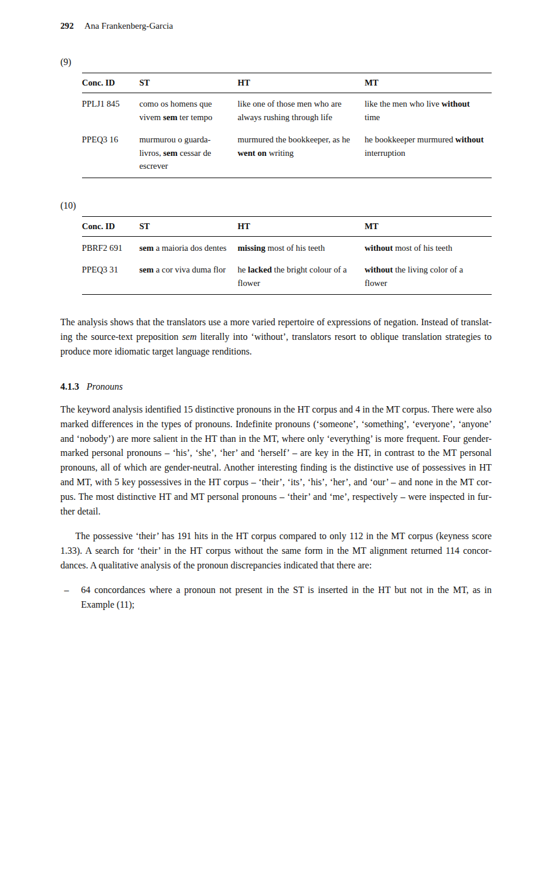292 Ana Frankenberg-Garcia
(9)
| Conc. ID | ST | HT | MT |
| --- | --- | --- | --- |
| PPLJ1 845 | como os homens que vivem sem ter tempo | like one of those men who are always rushing through life | like the men who live without time |
| PPEQ3 16 | murmurou o guarda-livros, sem cessar de escrever | murmured the bookkeeper, as he went on writing | he bookkeeper murmured without interruption |
(10)
| Conc. ID | ST | HT | MT |
| --- | --- | --- | --- |
| PBRF2 691 | sem a maioria dos dentes | missing most of his teeth | without most of his teeth |
| PPEQ3 31 | sem a cor viva duma flor | he lacked the bright colour of a flower | without the living color of a flower |
The analysis shows that the translators use a more varied repertoire of expressions of negation. Instead of translating the source-text preposition sem literally into ‘without’, translators resort to oblique translation strategies to produce more idiomatic target language renditions.
4.1.3 Pronouns
The keyword analysis identified 15 distinctive pronouns in the HT corpus and 4 in the MT corpus. There were also marked differences in the types of pronouns. Indefinite pronouns (‘someone’, ‘something’, ‘everyone’, ‘anyone’ and ‘nobody’) are more salient in the HT than in the MT, where only ‘everything’ is more frequent. Four gender-marked personal pronouns – ‘his’, ‘she’, ‘her’ and ‘herself’ – are key in the HT, in contrast to the MT personal pronouns, all of which are gender-neutral. Another interesting finding is the distinctive use of possessives in HT and MT, with 5 key possessives in the HT corpus – ‘their’, ‘its’, ‘his’, ‘her’, and ‘our’ – and none in the MT corpus. The most distinctive HT and MT personal pronouns – ‘their’ and ‘me’, respectively – were inspected in further detail.
The possessive ‘their’ has 191 hits in the HT corpus compared to only 112 in the MT corpus (keyness score 1.33). A search for ‘their’ in the HT corpus without the same form in the MT alignment returned 114 concordances. A qualitative analysis of the pronoun discrepancies indicated that there are:
64 concordances where a pronoun not present in the ST is inserted in the HT but not in the MT, as in Example (11);